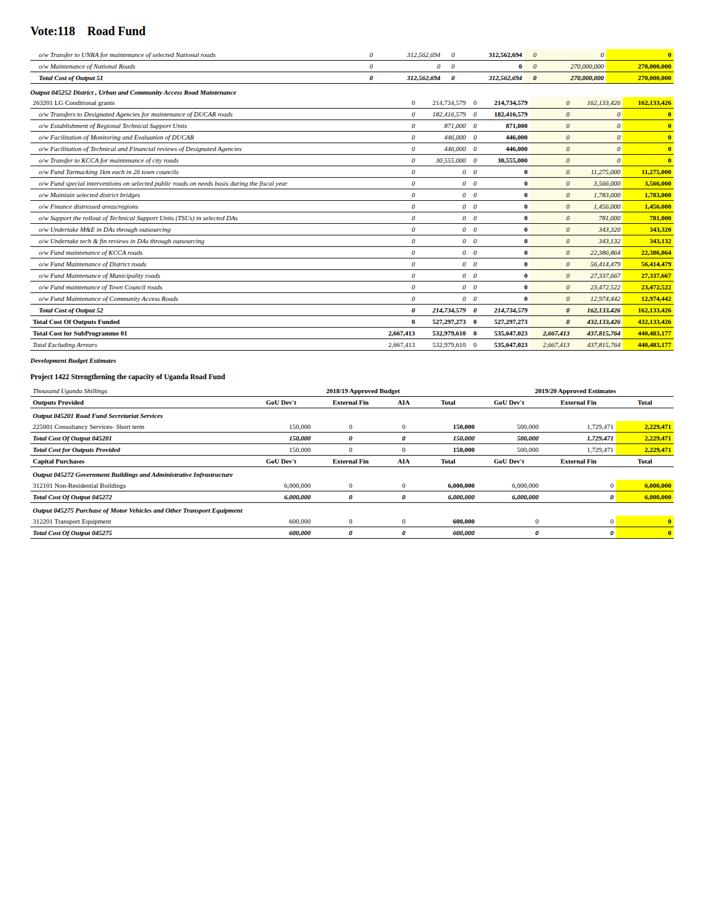Vote:118 Road Fund
| o/w Transfer to UNRA for maintenance of selected National roads | 0 | 312,562,694 | 0 | 312,562,694 | 0 | 0 | 0 |
| o/w Maintenance of National Roads | 0 | 0 | 0 | 0 | 0 | 270,000,000 | 270,000,000 |
| Total Cost of Output 51 | 0 | 312,562,694 | 0 | 312,562,694 | 0 | 270,000,000 | 270,000,000 |
Output 045252 District , Urban and Community Access Road Maintenance
| 263201 LG Conditional grants | 0 | 214,734,579 | 0 | 214,734,579 | 0 | 162,133,426 | 162,133,426 |
| o/w Transfers to Designated Agencies for maintenance of DUCAR roads | 0 | 182,416,579 | 0 | 182,416,579 | 0 | 0 | 0 |
| o/w Establishment of Regional Technical Support Units | 0 | 871,000 | 0 | 871,000 | 0 | 0 | 0 |
| o/w Facilitation of Monitoring and Evaluation of DUCAR | 0 | 446,000 | 0 | 446,000 | 0 | 0 | 0 |
| o/w Facilitation of Technical and Financial reviews of Designated Agencies | 0 | 446,000 | 0 | 446,000 | 0 | 0 | 0 |
| o/w Transfer to KCCA for maintenance of city roads | 0 | 30,555,000 | 0 | 30,555,000 | 0 | 0 | 0 |
| o/w Fund Tarmacking 1km each in 26 town councils | 0 | 0 | 0 | 0 | 0 | 11,275,000 | 11,275,000 |
| o/w Fund special interventions on selected public roads on needs basis during the fiscal year | 0 | 0 | 0 | 0 | 0 | 3,566,000 | 3,566,000 |
| o/w Maintain selected district bridges | 0 | 0 | 0 | 0 | 0 | 1,783,000 | 1,783,000 |
| o/w Finance distressed areas/regions | 0 | 0 | 0 | 0 | 0 | 1,456,000 | 1,456,000 |
| o/w Support the rollout of Technical Support Units (TSUs) in selected DAs | 0 | 0 | 0 | 0 | 0 | 781,000 | 781,000 |
| o/w Undertake M&E in DAs through outsourcing | 0 | 0 | 0 | 0 | 0 | 343,320 | 343,320 |
| o/w Undertake tech & fin reviews in DAs through outsourcing | 0 | 0 | 0 | 0 | 0 | 343,132 | 343,132 |
| o/w Fund maintenance of KCCA roads | 0 | 0 | 0 | 0 | 0 | 22,386,864 | 22,386,864 |
| o/w Fund Maintenance of District roads | 0 | 0 | 0 | 0 | 0 | 56,414,479 | 56,414,479 |
| o/w Fund Maintenance of Municipality roads | 0 | 0 | 0 | 0 | 0 | 27,337,667 | 27,337,667 |
| o/w Fund maintenance of Town Council roads | 0 | 0 | 0 | 0 | 0 | 23,472,522 | 23,472,522 |
| o/w Fund Maintenance of Community Access Roads | 0 | 0 | 0 | 0 | 0 | 12,974,442 | 12,974,442 |
| Total Cost of Output 52 | 0 | 214,734,579 | 0 | 214,734,579 | 0 | 162,133,426 | 162,133,426 |
| Total Cost Of Outputs Funded | 0 | 527,297,273 | 0 | 527,297,273 | 0 | 432,133,426 | 432,133,426 |
| Total Cost for SubProgramme 01 | 2,667,413 | 532,979,610 | 0 | 535,647,023 | 2,667,413 | 437,815,764 | 440,483,177 |
| Total Excluding Arrears | 2,667,413 | 532,979,610 | 0 | 535,647,023 | 2,667,413 | 437,815,764 | 440,483,177 |
Development Budget Estimates
Project 1422 Strengthening the capacity of Uganda Road Fund
| Thousand Uganda Shillings | 2018/19 Approved Budget | 2019/20 Approved Estimates |
| Outputs Provided | GoU Dev't | External Fin | AIA | Total | GoU Dev't | External Fin | Total |
| Output 045201 Road Fund Secretariat Services |
| 225001 Consultancy Services- Short term | 150,000 | 0 | 0 | 150,000 | 500,000 | 1,729,471 | 2,229,471 |
| Total Cost Of Output 045201 | 150,000 | 0 | 0 | 150,000 | 500,000 | 1,729,471 | 2,229,471 |
| Total Cost for Outputs Provided | 150,000 | 0 | 0 | 150,000 | 500,000 | 1,729,471 | 2,229,471 |
| Capital Purchases | GoU Dev't | External Fin | AIA | Total | GoU Dev't | External Fin | Total |
| Output 045272 Government Buildings and Administrative Infrastructure |
| 312101 Non-Residential Buildings | 6,000,000 | 0 | 0 | 6,000,000 | 6,000,000 | 0 | 6,000,000 |
| Total Cost Of Output 045272 | 6,000,000 | 0 | 0 | 6,000,000 | 6,000,000 | 0 | 6,000,000 |
| Output 045275 Purchase of Motor Vehicles and Other Transport Equipment |
| 312201 Transport Equipment | 600,000 | 0 | 0 | 600,000 | 0 | 0 | 0 |
| Total Cost Of Output 045275 | 600,000 | 0 | 0 | 600,000 | 0 | 0 | 0 |